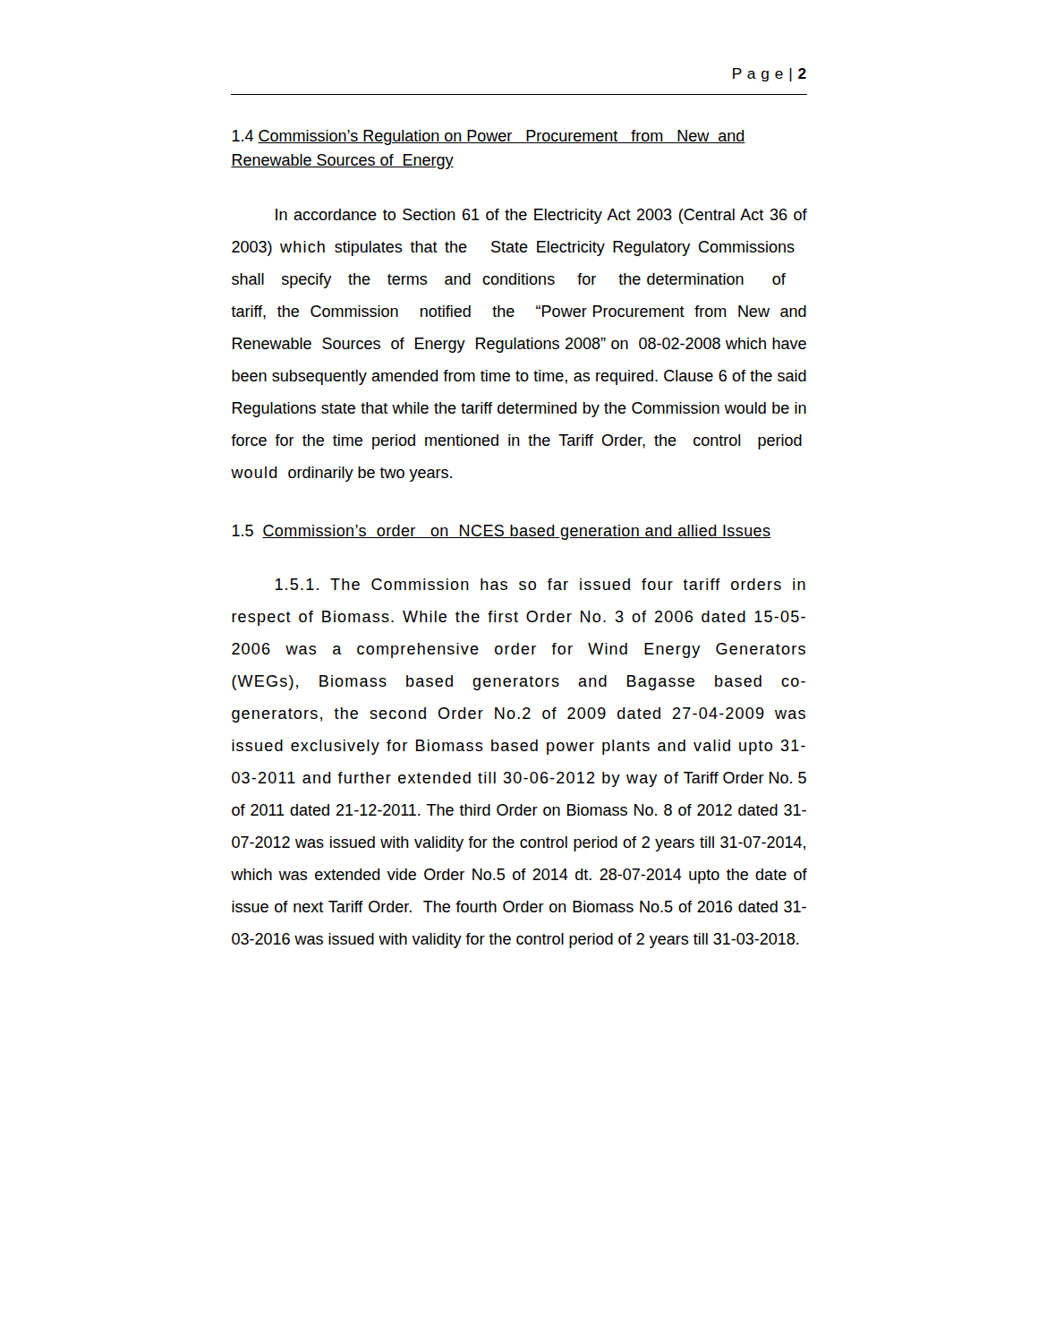P a g e | 2
1.4 Commission’s Regulation on Power Procurement from New and Renewable Sources of Energy
In accordance to Section 61 of the Electricity Act 2003 (Central Act 36 of 2003) which stipulates that the State Electricity Regulatory Commissions shall specify the terms and conditions for the determination of tariff, the Commission notified the “Power Procurement from New and Renewable Sources of Energy Regulations 2008” on 08-02-2008 which have been subsequently amended from time to time, as required. Clause 6 of the said Regulations state that while the tariff determined by the Commission would be in force for the time period mentioned in the Tariff Order, the control period would ordinarily be two years.
1.5 Commission’s order on NCES based generation and allied Issues
1.5.1. The Commission has so far issued four tariff orders in respect of Biomass. While the first Order No. 3 of 2006 dated 15-05-2006 was a comprehensive order for Wind Energy Generators (WEGs), Biomass based generators and Bagasse based co-generators, the second Order No.2 of 2009 dated 27-04-2009 was issued exclusively for Biomass based power plants and valid upto 31-03-2011 and further extended till 30-06-2012 by way of Tariff Order No. 5 of 2011 dated 21-12-2011. The third Order on Biomass No. 8 of 2012 dated 31-07-2012 was issued with validity for the control period of 2 years till 31-07-2014, which was extended vide Order No.5 of 2014 dt. 28-07-2014 upto the date of issue of next Tariff Order. The fourth Order on Biomass No.5 of 2016 dated 31-03-2016 was issued with validity for the control period of 2 years till 31-03-2018.